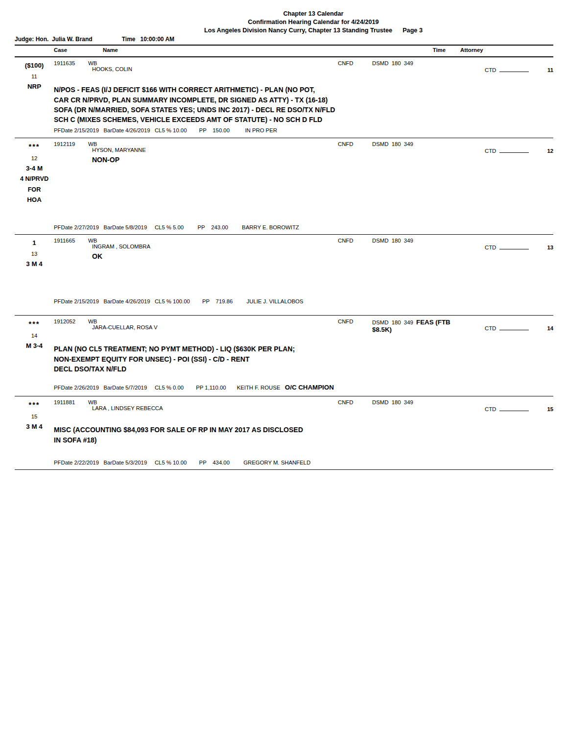Chapter 13 Calendar
Confirmation Hearing Calendar for 4/24/2019
Los Angeles Division Nancy Curry, Chapter 13 Standing Trustee Page 3
Judge: Hon. Julia W. BrandTime 10:00:00 AM
| | Case | | Name | Time | | Attorney | |
| ($100) 11 NRP | 1911635 | WB HOOKS, COLIN | CNFD | DSMD 180 349 | | CTD | 11 |
N/POS - FEAS (I/J DEFICIT $166 WITH CORRECT ARITHMETIC) - PLAN (NO POT,
CAR CR N/PRVD, PLAN SUMMARY INCOMPLETE, DR SIGNED AS ATTY) - TX (16-18)
SOFA (DR N/MARRIED, SOFA STATES YES; UNDS INC 2017) - DECL RE DSO/TX N/FLD
SCH C (MIXES SCHEMES, VEHICLE EXCEEDS AMT OF STATUTE) - NO SCH D FLD
PFDate 2/15/2019 BarDate 4/26/2019 CL5 % 10.00 PP 150.00 IN PRO PER
| *** 12 3-4 M 4 N/PRVD FOR HOA | 1912119 | WB HYSON, MARYANNE NON-OP | CNFD | DSMD 180 349 | | CTD | 12 |
PFDate 2/27/2019 BarDate 5/8/2019 CL5 % 5.00 PP 243.00 BARRY E. BOROWITZ
| 1 13 3 M 4 | 1911665 | WB INGRAM , SOLOMBRA OK | CNFD | DSMD 180 349 | | CTD | 13 |
PFDate 2/15/2019 BarDate 4/26/2019 CL5 % 100.00 PP 719.86 JULIE J. VILLALOBOS
| *** 14 M 3-4 | 1912052 | WB JARA-CUELLAR, ROSA V | CNFD | DSMD 180 349 FEAS (FTB $8.5K) | | CTD | 14 |
PLAN (NO CL5 TREATMENT; NO PYMT METHOD) - LIQ ($630K PER PLAN;
NON-EXEMPT EQUITY FOR UNSEC) - POI (SSI) - C/D - RENT
DECL DSO/TAX N/FLD
PFDate 2/26/2019 BarDate 5/7/2019 CL5 % 0.00 PP 1,110.00 KEITH F. ROUSE O/C CHAMPION
| *** 15 3 M 4 | 1911881 | WB LARA , LINDSEY REBECCA | CNFD | DSMD 180 349 | | CTD | 15 |
MISC (ACCOUNTING $84,093 FOR SALE OF RP IN MAY 2017 AS DISCLOSED
IN SOFA #18)
PFDate 2/22/2019 BarDate 5/3/2019 CL5 % 10.00 PP 434.00 GREGORY M. SHANFELD